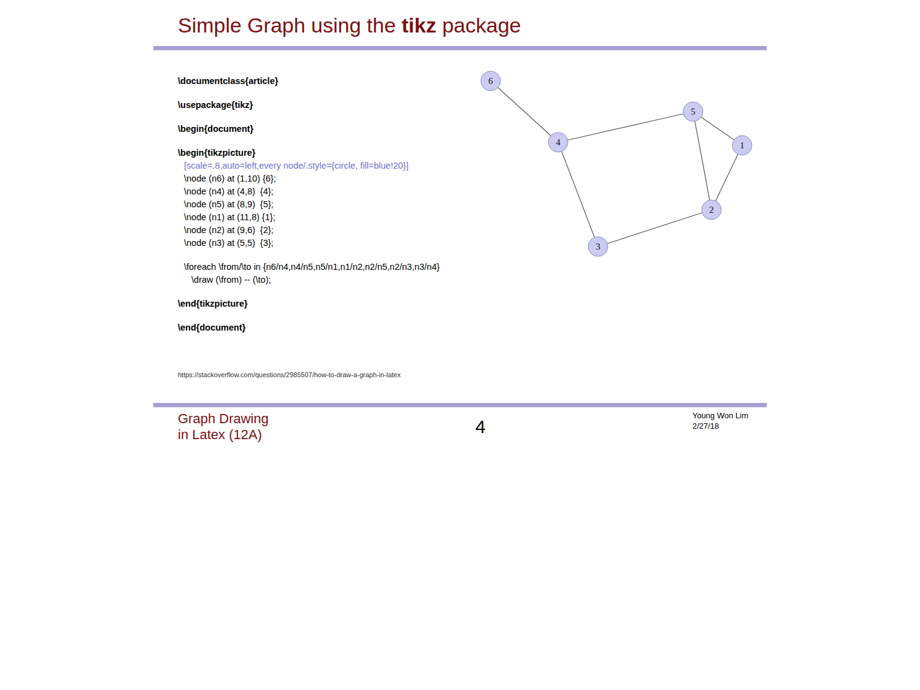Simple Graph using the tikz package
6 4 5 1 2 3
\documentclass{article} \usepackage{tikz} \begin{document} \begin{tikzpicture}
[scale=.8,auto=left,every node/.style={circle, fill=blue!20}] \node (n6) at (1,10) {6}; \node (n4) at (4,8) {4}; \node (n5) at (8,9) {5}; \node (n1) at (11,8) {1}; \node (n2) at (9,6) {2}; \node (n3) at (5,5) {3};
\foreach \from/\to in {n6/n4,n4/n5,n5/n1,n1/n2,n2/n5,n2/n3,n3/n4} \draw (\from) -- (\to);
\end{tikzpicture} \end{document}
https://stackoverflow.com/questions/2985507/how-to-draw-a-graph-in-latex
Graph Drawing
in Latex (12A)
4
Young Won Lim
2/27/18